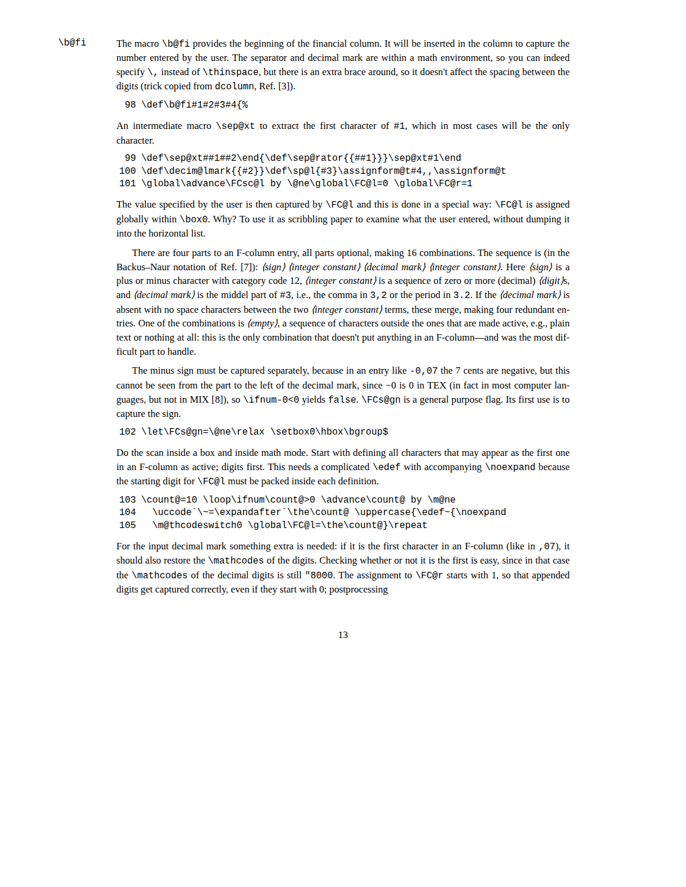\b@fi
The macro \b@fi provides the beginning of the financial column. It will be inserted in the column to capture the number entered by the user. The separator and decimal mark are within a math environment, so you can indeed specify \, instead of \thinspace, but there is an extra brace around, so it doesn't affect the spacing between the digits (trick copied from dcolumn, Ref. [3]).
98\def\b@fi#1#2#3#4{%
An intermediate macro \sep@xt to extract the first character of #1, which in most cases will be the only character.
99\def\sep@xt##1##2\end{\def\sep@rator{{##1}}}\sep@xt#1\end 100\def\decim@lmark{{#2}}\def\sp@l{#3}\assignform@t#4,,\assignform@t 101\global\advance\FCsc@l by \@ne\global\FC@l=0 \global\FC@r=1
The value specified by the user is then captured by \FC@l and this is done in a special way: \FC@l is assigned globally within \box0. Why? To use it as scribbling paper to examine what the user entered, without dumping it into the horizontal list.
There are four parts to an F-column entry, all parts optional, making 16 combinations. The sequence is (in the Backus–Naur notation of Ref. [7]): ⟨sign⟩ ⟨integer constant⟩ ⟨decimal mark⟩ ⟨integer constant⟩. Here ⟨sign⟩ is a plus or minus character with category code 12, ⟨integer constant⟩ is a sequence of zero or more (decimal) ⟨digit⟩s, and ⟨decimal mark⟩ is the middel part of #3, i.e., the comma in 3,2 or the period in 3.2. If the ⟨decimal mark⟩ is absent with no space characters between the two ⟨integer constant⟩ terms, these merge, making four redundant entries. One of the combinations is ⟨empty⟩, a sequence of characters outside the ones that are made active, e.g., plain text or nothing at all: this is the only combination that doesn't put anything in an F-column—and was the most difficult part to handle.
The minus sign must be captured separately, because in an entry like -0,07 the 7 cents are negative, but this cannot be seen from the part to the left of the decimal mark, since −0 is 0 in TEX (in fact in most computer languages, but not in MIX [8]), so \ifnum-0<0 yields false. \FCs@gn is a general purpose flag. Its first use is to capture the sign.
102\let\FCs@gn=\@ne\relax \setbox0\hbox\bgroup$
Do the scan inside a box and inside math mode. Start with defining all characters that may appear as the first one in an F-column as active; digits first. This needs a complicated \edef with accompanying \noexpand because the starting digit for \FC@l must be packed inside each definition.
103\count@=10 \loop\ifnum\count@>0 \advance\count@ by \m@ne 104 \uccode`\~=\expandafter`\the\count@ \uppercase{\edef~{\noexpand 105 \m@thcodeswitch0 \global\FC@l=\the\count@}\repeat
For the input decimal mark something extra is needed: if it is the first character in an F-column (like in ,07), it should also restore the \mathcodes of the digits. Checking whether or not it is the first is easy, since in that case the \mathcodes of the decimal digits is still "8000. The assignment to \FC@r starts with 1, so that appended digits get captured correctly, even if they start with 0; postprocessing
13